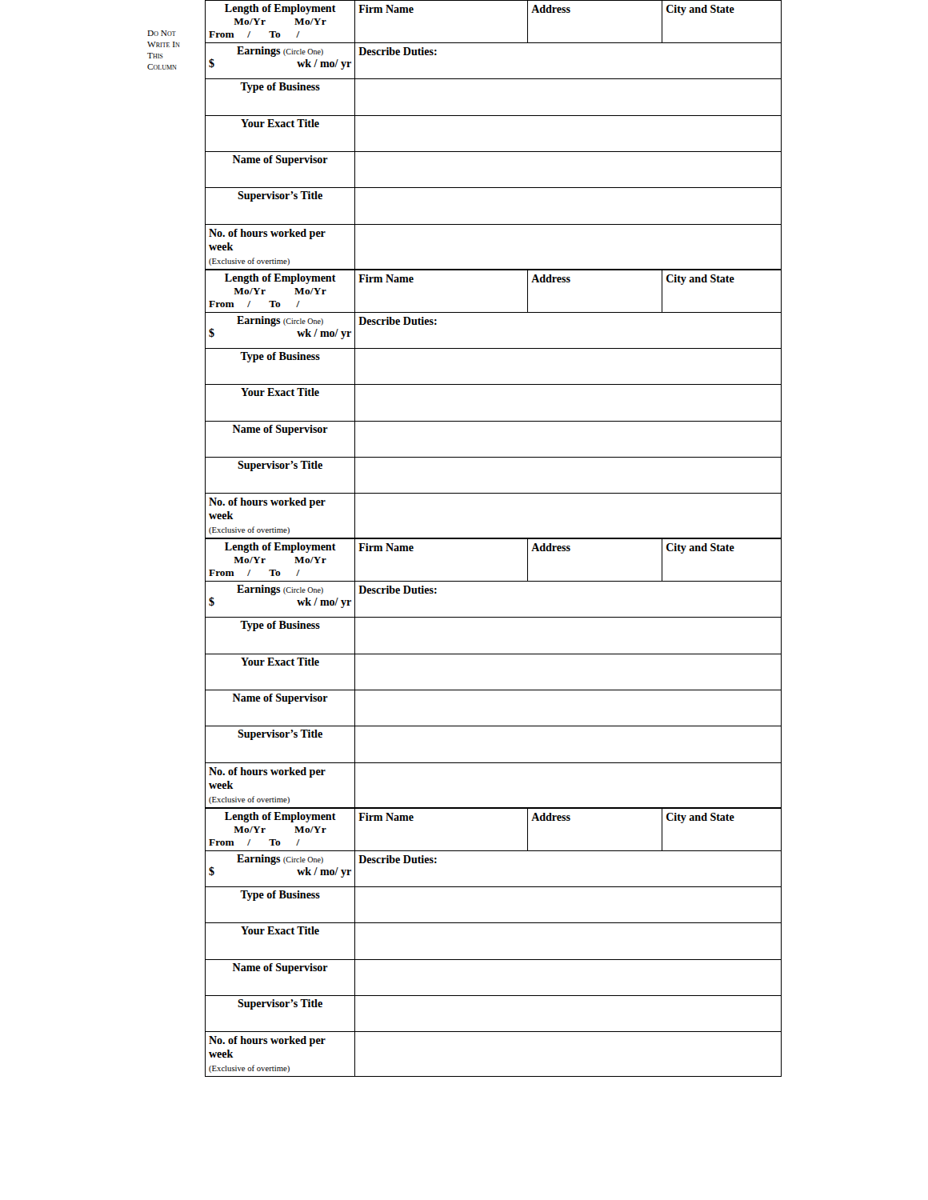Do Not
Write In
This
Column
| Length of Employment Mo/Yr Mo/Yr From / To / | Firm Name | Address | City and State |
| Earnings (Circle One) $ wk / mo/ yr | Describe Duties: |
| Type of Business | |
| Your Exact Title | |
| Name of Supervisor | |
| Supervisor’s Title | |
| No. of hours worked per week (Exclusive of overtime) | |
| Length of Employment Mo/Yr Mo/Yr From / To / | Firm Name | Address | City and State |
| Earnings (Circle One) $ wk / mo/ yr | Describe Duties: |
| Type of Business | |
| Your Exact Title | |
| Name of Supervisor | |
| Supervisor’s Title | |
| No. of hours worked per week (Exclusive of overtime) | |
| Length of Employment Mo/Yr Mo/Yr From / To / | Firm Name | Address | City and State |
| Earnings (Circle One) $ wk / mo/ yr | Describe Duties: |
| Type of Business | |
| Your Exact Title | |
| Name of Supervisor | |
| Supervisor’s Title | |
| No. of hours worked per week (Exclusive of overtime) | |
| Length of Employment Mo/Yr Mo/Yr From / To / | Firm Name | Address | City and State |
| Earnings (Circle One) $ wk / mo/ yr | Describe Duties: |
| Type of Business | |
| Your Exact Title | |
| Name of Supervisor | |
| Supervisor’s Title | |
| No. of hours worked per week (Exclusive of overtime) | |